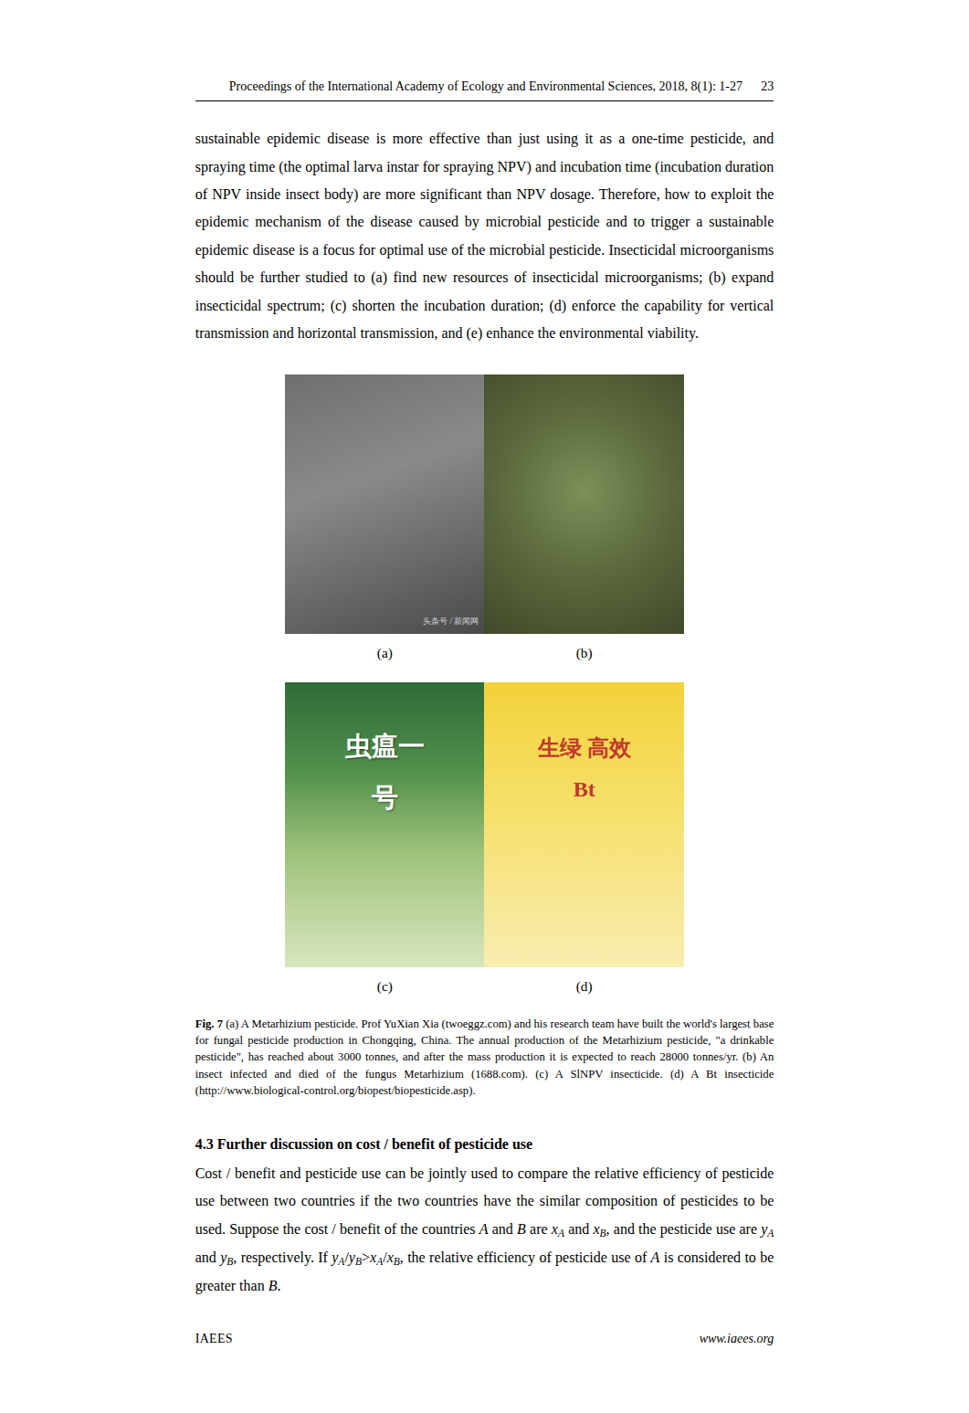Proceedings of the International Academy of Ecology and Environmental Sciences, 2018, 8(1): 1-27
23
sustainable epidemic disease is more effective than just using it as a one-time pesticide, and spraying time (the optimal larva instar for spraying NPV) and incubation time (incubation duration of NPV inside insect body) are more significant than NPV dosage. Therefore, how to exploit the epidemic mechanism of the disease caused by microbial pesticide and to trigger a sustainable epidemic disease is a focus for optimal use of the microbial pesticide. Insecticidal microorganisms should be further studied to (a) find new resources of insecticidal microorganisms; (b) expand insecticidal spectrum; (c) shorten the incubation duration; (d) enforce the capability for vertical transmission and horizontal transmission, and (e) enhance the environmental viability.
(a) (b)
(c) (d)
Fig. 7 (a) A Metarhizium pesticide. Prof YuXian Xia (twoeggz.com) and his research team have built the world's largest base for fungal pesticide production in Chongqing, China. The annual production of the Metarhizium pesticide, "a drinkable pesticide", has reached about 3000 tonnes, and after the mass production it is expected to reach 28000 tonnes/yr. (b) An insect infected and died of the fungus Metarhizium (1688.com). (c) A SlNPV insecticide. (d) A Bt insecticide (http://www.biological-control.org/biopest/biopesticide.asp).
4.3 Further discussion on cost / benefit of pesticide use
Cost / benefit and pesticide use can be jointly used to compare the relative efficiency of pesticide use between two countries if the two countries have the similar composition of pesticides to be used. Suppose the cost / benefit of the countries A and B are xA and xB, and the pesticide use are yA and yB, respectively. If yA/yB>xA/xB, the relative efficiency of pesticide use of A is considered to be greater than B.
IAEES
www.iaees.org